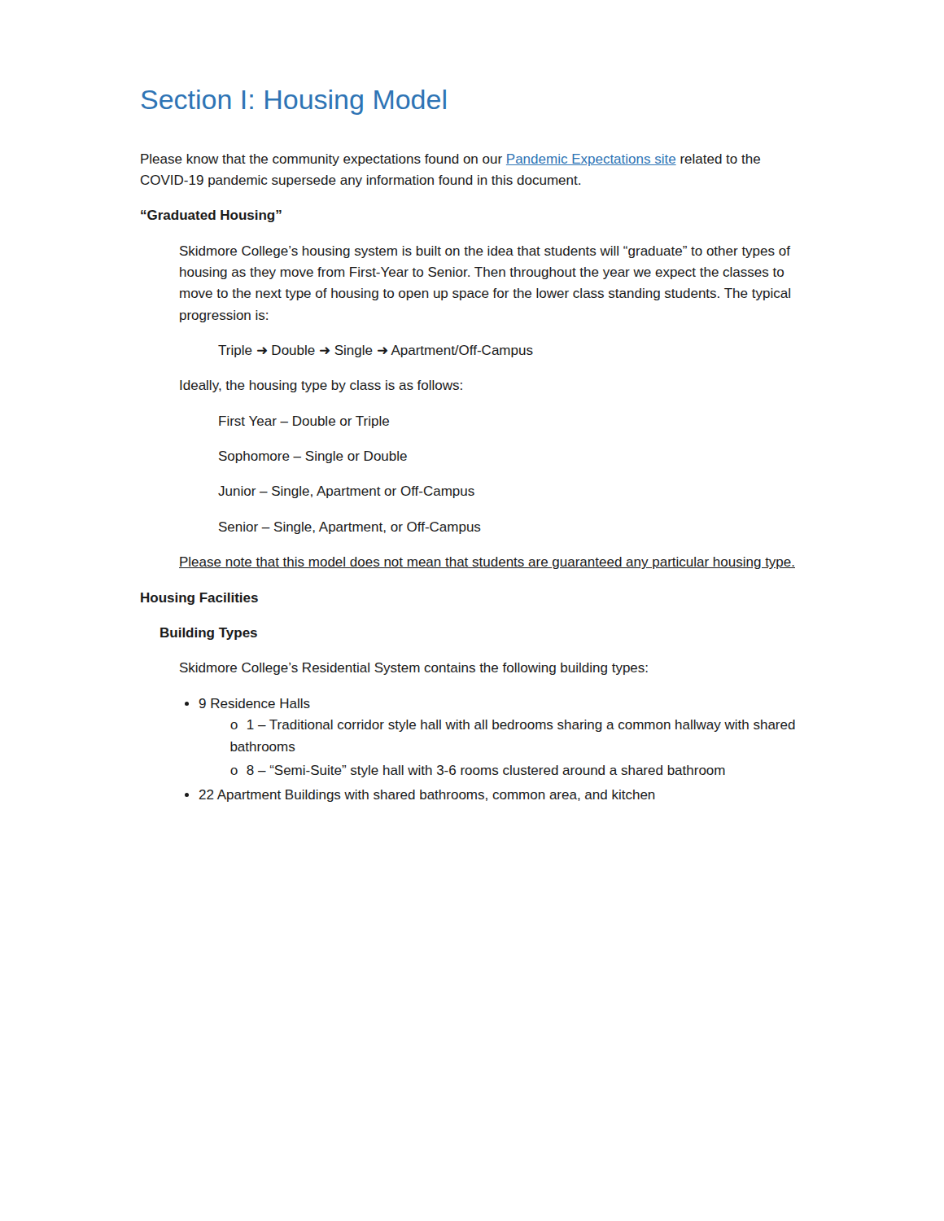Section I: Housing Model
Please know that the community expectations found on our Pandemic Expectations site related to the COVID-19 pandemic supersede any information found in this document.
“Graduated Housing”
Skidmore College’s housing system is built on the idea that students will “graduate” to other types of housing as they move from First-Year to Senior. Then throughout the year we expect the classes to move to the next type of housing to open up space for the lower class standing students. The typical progression is:
Triple ➜ Double ➜ Single ➜ Apartment/Off-Campus
Ideally, the housing type by class is as follows:
First Year – Double or Triple
Sophomore – Single or Double
Junior – Single, Apartment or Off-Campus
Senior – Single, Apartment, or Off-Campus
Please note that this model does not mean that students are guaranteed any particular housing type.
Housing Facilities
Building Types
Skidmore College’s Residential System contains the following building types:
9 Residence Halls
1 – Traditional corridor style hall with all bedrooms sharing a common hallway with shared bathrooms
8 – “Semi-Suite” style hall with 3-6 rooms clustered around a shared bathroom
22 Apartment Buildings with shared bathrooms, common area, and kitchen